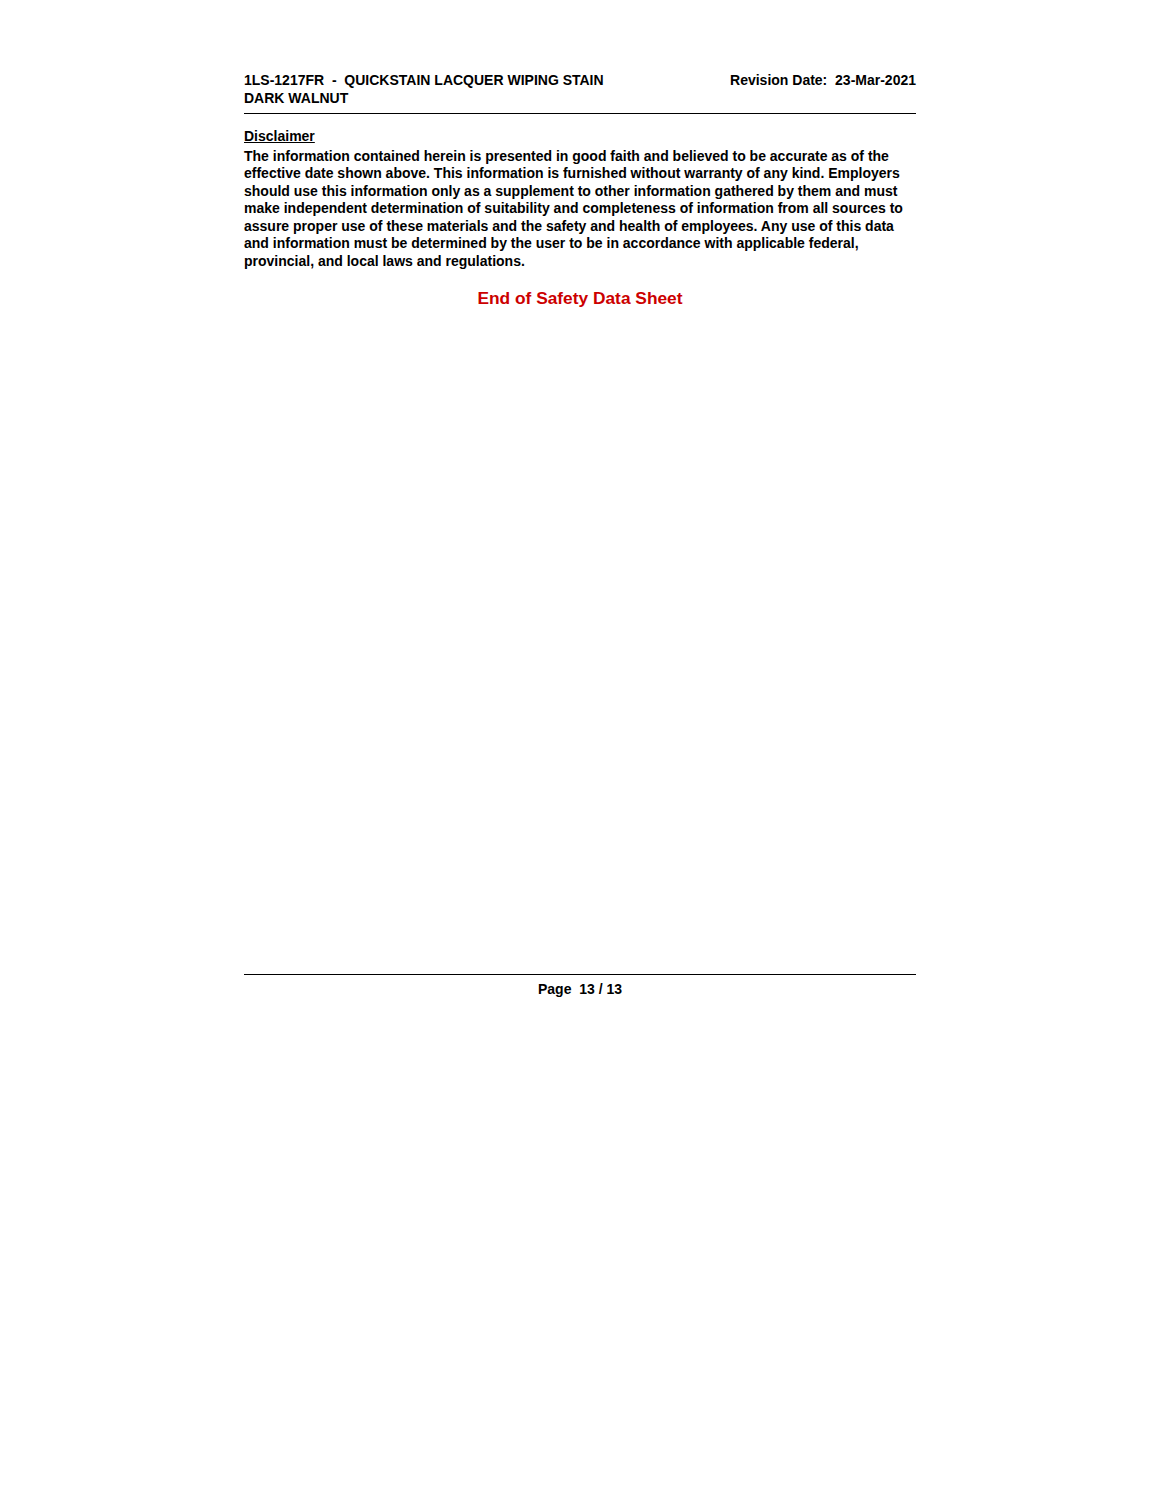1LS-1217FR - QUICKSTAIN LACQUER WIPING STAIN
DARK WALNUT
Revision Date: 23-Mar-2021
Disclaimer
The information contained herein is presented in good faith and believed to be accurate as of the effective date shown above. This information is furnished without warranty of any kind. Employers should use this information only as a supplement to other information gathered by them and must make independent determination of suitability and completeness of information from all sources to assure proper use of these materials and the safety and health of employees. Any use of this data and information must be determined by the user to be in accordance with applicable federal, provincial, and local laws and regulations.
End of Safety Data Sheet
Page 13 / 13